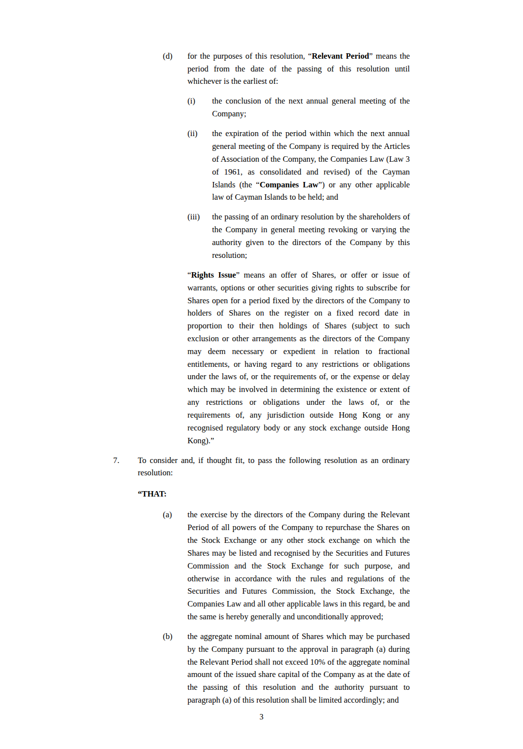(d)
for the purposes of this resolution, “Relevant Period” means the period from the date of the passing of this resolution until whichever is the earliest of:
(i)
the conclusion of the next annual general meeting of the Company;
(ii)
the expiration of the period within which the next annual general meeting of the Company is required by the Articles of Association of the Company, the Companies Law (Law 3 of 1961, as consolidated and revised) of the Cayman Islands (the “Companies Law”) or any other applicable law of Cayman Islands to be held; and
(iii)
the passing of an ordinary resolution by the shareholders of the Company in general meeting revoking or varying the authority given to the directors of the Company by this resolution;
“Rights Issue” means an offer of Shares, or offer or issue of warrants, options or other securities giving rights to subscribe for Shares open for a period fixed by the directors of the Company to holders of Shares on the register on a fixed record date in proportion to their then holdings of Shares (subject to such exclusion or other arrangements as the directors of the Company may deem necessary or expedient in relation to fractional entitlements, or having regard to any restrictions or obligations under the laws of, or the requirements of, or the expense or delay which may be involved in determining the existence or extent of any restrictions or obligations under the laws of, or the requirements of, any jurisdiction outside Hong Kong or any recognised regulatory body or any stock exchange outside Hong Kong).”
7.
To consider and, if thought fit, to pass the following resolution as an ordinary resolution:
“THAT:
(a)
the exercise by the directors of the Company during the Relevant Period of all powers of the Company to repurchase the Shares on the Stock Exchange or any other stock exchange on which the Shares may be listed and recognised by the Securities and Futures Commission and the Stock Exchange for such purpose, and otherwise in accordance with the rules and regulations of the Securities and Futures Commission, the Stock Exchange, the Companies Law and all other applicable laws in this regard, be and the same is hereby generally and unconditionally approved;
(b)
the aggregate nominal amount of Shares which may be purchased by the Company pursuant to the approval in paragraph (a) during the Relevant Period shall not exceed 10% of the aggregate nominal amount of the issued share capital of the Company as at the date of the passing of this resolution and the authority pursuant to paragraph (a) of this resolution shall be limited accordingly; and
3